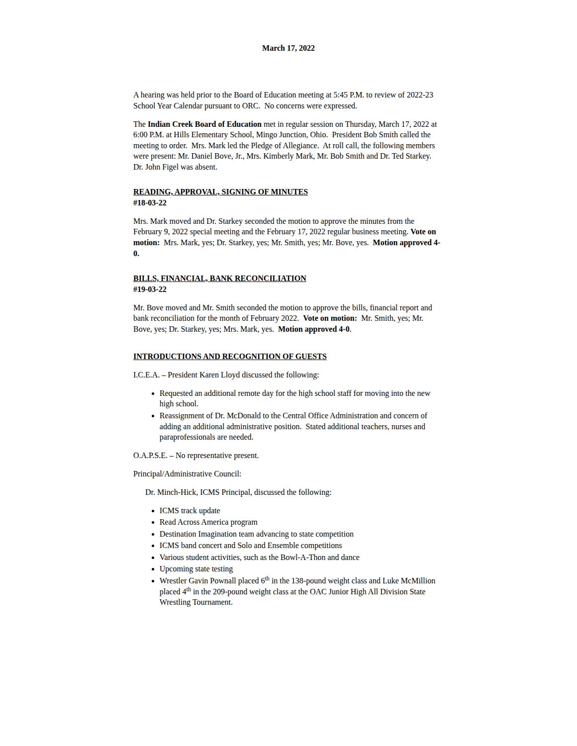March 17, 2022
A hearing was held prior to the Board of Education meeting at 5:45 P.M. to review of 2022-23 School Year Calendar pursuant to ORC. No concerns were expressed.
The Indian Creek Board of Education met in regular session on Thursday, March 17, 2022 at 6:00 P.M. at Hills Elementary School, Mingo Junction, Ohio. President Bob Smith called the meeting to order. Mrs. Mark led the Pledge of Allegiance. At roll call, the following members were present: Mr. Daniel Bove, Jr., Mrs. Kimberly Mark, Mr. Bob Smith and Dr. Ted Starkey. Dr. John Figel was absent.
READING, APPROVAL, SIGNING OF MINUTES
#18-03-22
Mrs. Mark moved and Dr. Starkey seconded the motion to approve the minutes from the February 9, 2022 special meeting and the February 17, 2022 regular business meeting. Vote on motion: Mrs. Mark, yes; Dr. Starkey, yes; Mr. Smith, yes; Mr. Bove, yes. Motion approved 4-0.
BILLS, FINANCIAL, BANK RECONCILIATION
#19-03-22
Mr. Bove moved and Mr. Smith seconded the motion to approve the bills, financial report and bank reconciliation for the month of February 2022. Vote on motion: Mr. Smith, yes; Mr. Bove, yes; Dr. Starkey, yes; Mrs. Mark, yes. Motion approved 4-0.
INTRODUCTIONS AND RECOGNITION OF GUESTS
I.C.E.A. – President Karen Lloyd discussed the following:
Requested an additional remote day for the high school staff for moving into the new high school.
Reassignment of Dr. McDonald to the Central Office Administration and concern of adding an additional administrative position. Stated additional teachers, nurses and paraprofessionals are needed.
O.A.P.S.E. – No representative present.
Principal/Administrative Council:
Dr. Minch-Hick, ICMS Principal, discussed the following:
ICMS track update
Read Across America program
Destination Imagination team advancing to state competition
ICMS band concert and Solo and Ensemble competitions
Various student activities, such as the Bowl-A-Thon and dance
Upcoming state testing
Wrestler Gavin Pownall placed 6th in the 138-pound weight class and Luke McMillion placed 4th in the 209-pound weight class at the OAC Junior High All Division State Wrestling Tournament.